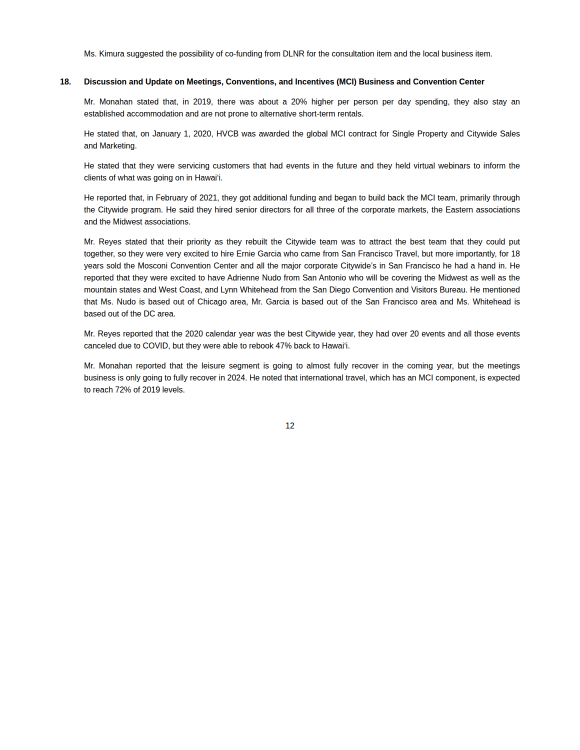Ms. Kimura suggested the possibility of co-funding from DLNR for the consultation item and the local business item.
Discussion and Update on Meetings, Conventions, and Incentives (MCI) Business and Convention Center
Mr. Monahan stated that, in 2019, there was about a 20% higher per person per day spending, they also stay an established accommodation and are not prone to alternative short-term rentals.
He stated that, on January 1, 2020, HVCB was awarded the global MCI contract for Single Property and Citywide Sales and Marketing.
He stated that they were servicing customers that had events in the future and they held virtual webinars to inform the clients of what was going on in Hawaiʻi.
He reported that, in February of 2021, they got additional funding and began to build back the MCI team, primarily through the Citywide program. He said they hired senior directors for all three of the corporate markets, the Eastern associations and the Midwest associations.
Mr. Reyes stated that their priority as they rebuilt the Citywide team was to attract the best team that they could put together, so they were very excited to hire Ernie Garcia who came from San Francisco Travel, but more importantly, for 18 years sold the Mosconi Convention Center and all the major corporate Citywide’s in San Francisco he had a hand in. He reported that they were excited to have Adrienne Nudo from San Antonio who will be covering the Midwest as well as the mountain states and West Coast, and Lynn Whitehead from the San Diego Convention and Visitors Bureau. He mentioned that Ms. Nudo is based out of Chicago area, Mr. Garcia is based out of the San Francisco area and Ms. Whitehead is based out of the DC area.
Mr. Reyes reported that the 2020 calendar year was the best Citywide year, they had over 20 events and all those events canceled due to COVID, but they were able to rebook 47% back to Hawaiʻi.
Mr. Monahan reported that the leisure segment is going to almost fully recover in the coming year, but the meetings business is only going to fully recover in 2024. He noted that international travel, which has an MCI component, is expected to reach 72% of 2019 levels.
12